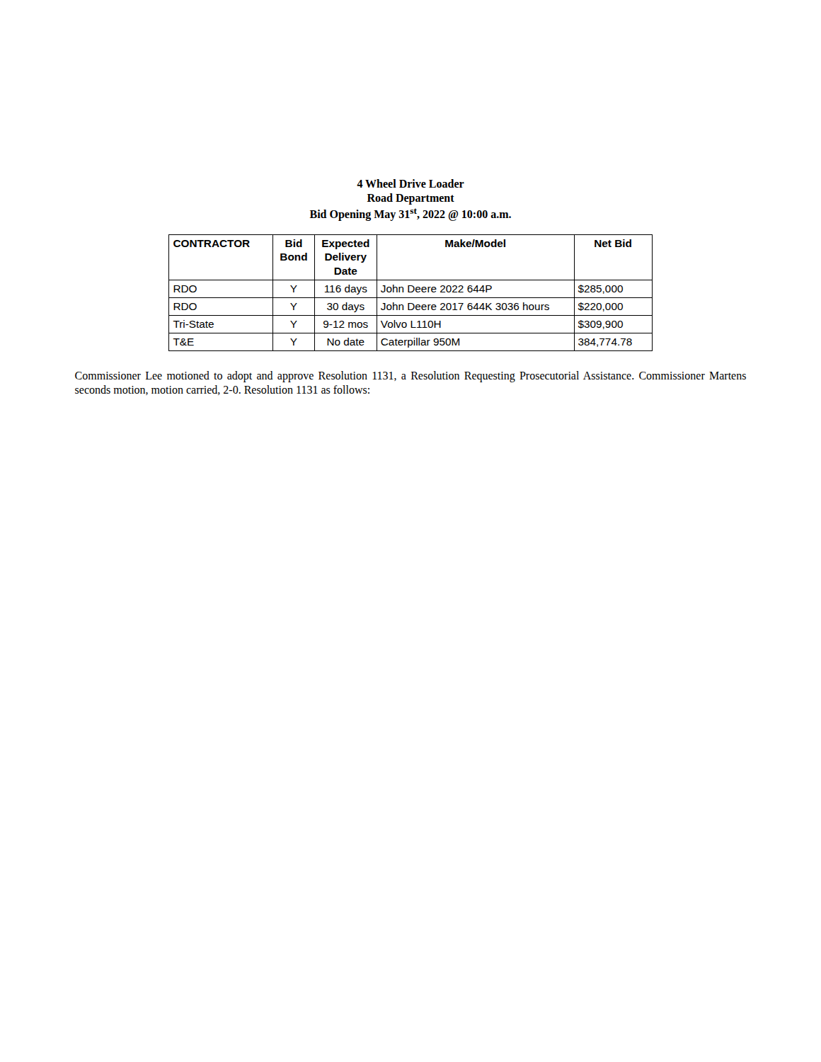4 Wheel Drive Loader
Road Department
Bid Opening May 31st, 2022 @ 10:00 a.m.
| CONTRACTOR | Bid Bond | Expected Delivery Date | Make/Model | Net Bid |
| --- | --- | --- | --- | --- |
| RDO | Y | 116 days | John Deere 2022 644P | $285,000 |
| RDO | Y | 30 days | John Deere 2017 644K 3036 hours | $220,000 |
| Tri-State | Y | 9-12 mos | Volvo L110H | $309,900 |
| T&E | Y | No date | Caterpillar 950M | 384,774.78 |
Commissioner Lee motioned to adopt and approve Resolution 1131, a Resolution Requesting Prosecutorial Assistance. Commissioner Martens seconds motion, motion carried, 2-0. Resolution 1131 as follows: